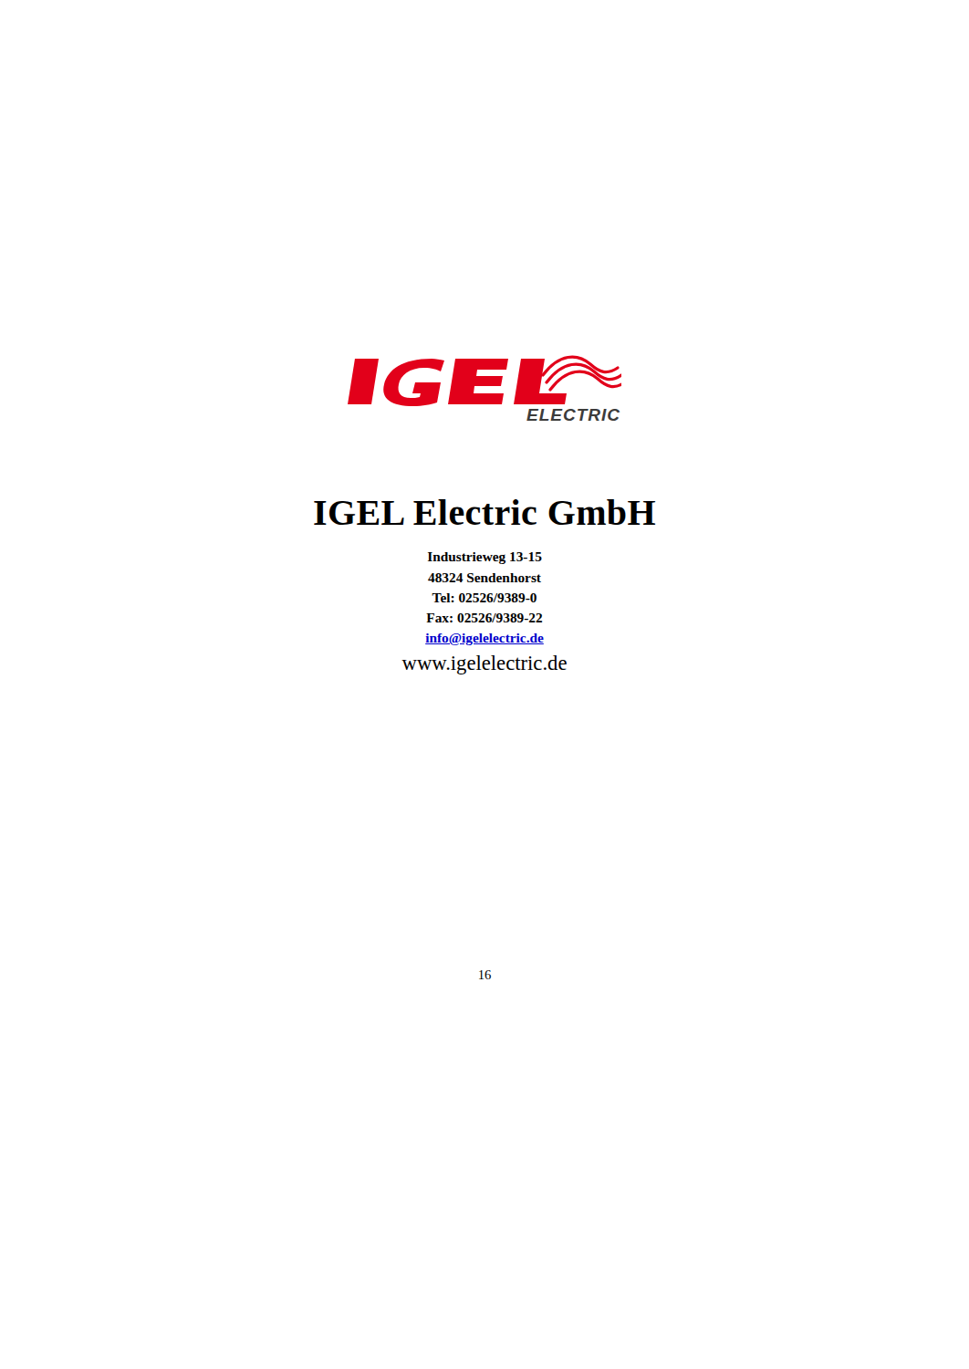IGEL ELECTRIC ELECTRIC
IGEL Electric GmbH
Industrieweg 13-15
48324 Sendenhorst
Tel: 02526/9389-0
Fax: 02526/9389-22
info@igelelectric.de
www.igelelectric.de
16